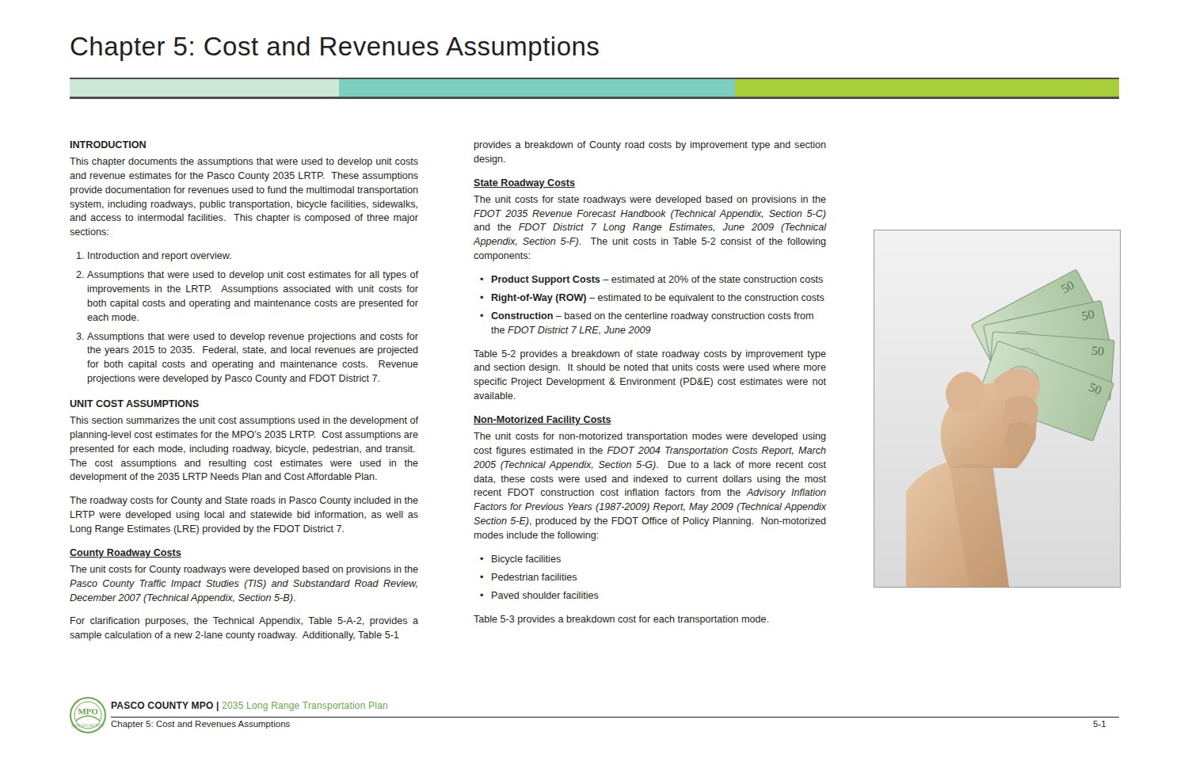Chapter 5: Cost and Revenues Assumptions
INTRODUCTION
This chapter documents the assumptions that were used to develop unit costs and revenue estimates for the Pasco County 2035 LRTP. These assumptions provide documentation for revenues used to fund the multimodal transportation system, including roadways, public transportation, bicycle facilities, sidewalks, and access to intermodal facilities. This chapter is composed of three major sections:
Introduction and report overview.
Assumptions that were used to develop unit cost estimates for all types of improvements in the LRTP. Assumptions associated with unit costs for both capital costs and operating and maintenance costs are presented for each mode.
Assumptions that were used to develop revenue projections and costs for the years 2015 to 2035. Federal, state, and local revenues are projected for both capital costs and operating and maintenance costs. Revenue projections were developed by Pasco County and FDOT District 7.
UNIT COST ASSUMPTIONS
This section summarizes the unit cost assumptions used in the development of planning-level cost estimates for the MPO’s 2035 LRTP. Cost assumptions are presented for each mode, including roadway, bicycle, pedestrian, and transit. The cost assumptions and resulting cost estimates were used in the development of the 2035 LRTP Needs Plan and Cost Affordable Plan.
The roadway costs for County and State roads in Pasco County included in the LRTP were developed using local and statewide bid information, as well as Long Range Estimates (LRE) provided by the FDOT District 7.
County Roadway Costs
The unit costs for County roadways were developed based on provisions in the Pasco County Traffic Impact Studies (TIS) and Substandard Road Review, December 2007 (Technical Appendix, Section 5-B).
For clarification purposes, the Technical Appendix, Table 5-A-2, provides a sample calculation of a new 2-lane county roadway. Additionally, Table 5-1
provides a breakdown of County road costs by improvement type and section design.
State Roadway Costs
The unit costs for state roadways were developed based on provisions in the FDOT 2035 Revenue Forecast Handbook (Technical Appendix, Section 5-C) and the FDOT District 7 Long Range Estimates, June 2009 (Technical Appendix, Section 5-F). The unit costs in Table 5-2 consist of the following components:
Product Support Costs – estimated at 20% of the state construction costs
Right-of-Way (ROW) – estimated to be equivalent to the construction costs
Construction – based on the centerline roadway construction costs from the FDOT District 7 LRE, June 2009
Table 5-2 provides a breakdown of state roadway costs by improvement type and section design. It should be noted that units costs were used where more specific Project Development & Environment (PD&E) cost estimates were not available.
Non-Motorized Facility Costs
The unit costs for non-motorized transportation modes were developed using cost figures estimated in the FDOT 2004 Transportation Costs Report, March 2005 (Technical Appendix, Section 5-G). Due to a lack of more recent cost data, these costs were used and indexed to current dollars using the most recent FDOT construction cost inflation factors from the Advisory Inflation Factors for Previous Years (1987-2009) Report, May 2009 (Technical Appendix Section 5-E), produced by the FDOT Office of Policy Planning. Non-motorized modes include the following:
Bicycle facilities
Pedestrian facilities
Paved shoulder facilities
Table 5-3 provides a breakdown cost for each transportation mode.
50 FIFTY DOLLARS 50 FIFTY DOLLARS 50 FIFTY DOLLARS 50 FIFTY DOLLARS
MPO PASCO COUNTY
PASCO COUNTY MPO | 2035 Long Range Transportation Plan
Chapter 5: Cost and Revenues Assumptions
5-1